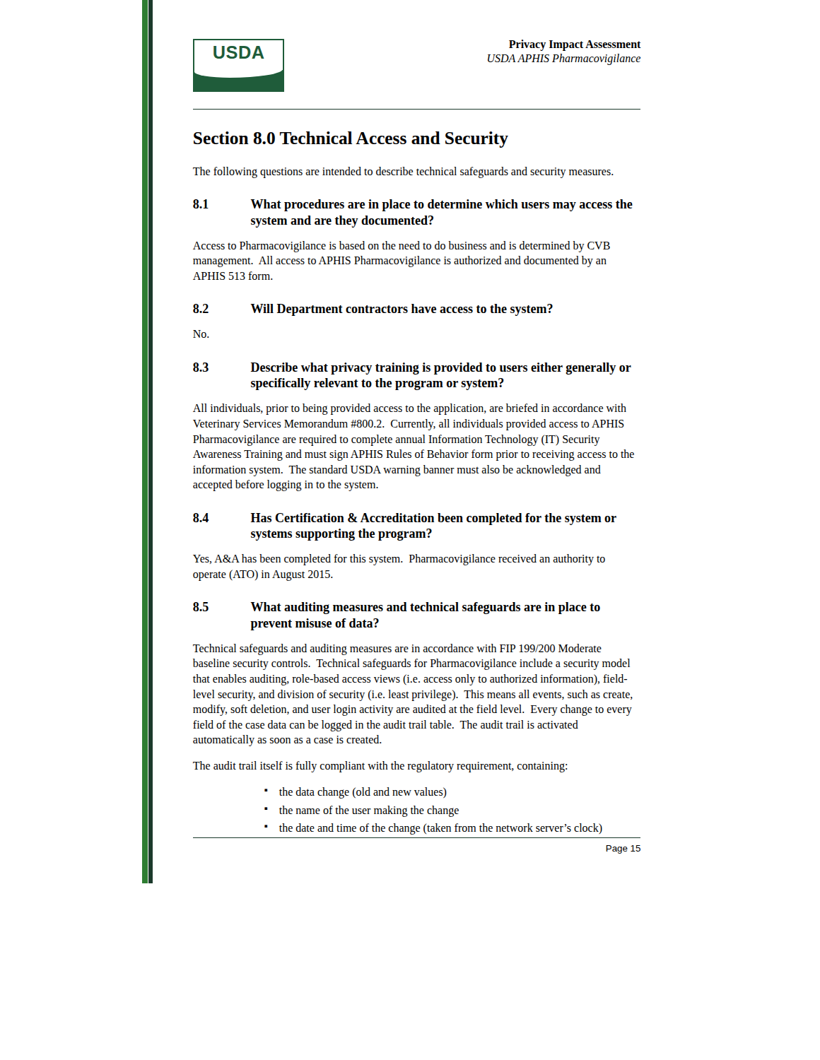USDA
Privacy Impact Assessment
USDA APHIS Pharmacovigilance
Section 8.0 Technical Access and Security
The following questions are intended to describe technical safeguards and security measures.
8.1 What procedures are in place to determine which users may access the system and are they documented?
Access to Pharmacovigilance is based on the need to do business and is determined by CVB management. All access to APHIS Pharmacovigilance is authorized and documented by an APHIS 513 form.
8.2 Will Department contractors have access to the system?
No.
8.3 Describe what privacy training is provided to users either generally or specifically relevant to the program or system?
All individuals, prior to being provided access to the application, are briefed in accordance with Veterinary Services Memorandum #800.2. Currently, all individuals provided access to APHIS Pharmacovigilance are required to complete annual Information Technology (IT) Security Awareness Training and must sign APHIS Rules of Behavior form prior to receiving access to the information system. The standard USDA warning banner must also be acknowledged and accepted before logging in to the system.
8.4 Has Certification & Accreditation been completed for the system or systems supporting the program?
Yes, A&A has been completed for this system. Pharmacovigilance received an authority to operate (ATO) in August 2015.
8.5 What auditing measures and technical safeguards are in place to prevent misuse of data?
Technical safeguards and auditing measures are in accordance with FIP 199/200 Moderate baseline security controls. Technical safeguards for Pharmacovigilance include a security model that enables auditing, role-based access views (i.e. access only to authorized information), field-level security, and division of security (i.e. least privilege). This means all events, such as create, modify, soft deletion, and user login activity are audited at the field level. Every change to every field of the case data can be logged in the audit trail table. The audit trail is activated automatically as soon as a case is created.
The audit trail itself is fully compliant with the regulatory requirement, containing:
the data change (old and new values)
the name of the user making the change
the date and time of the change (taken from the network server’s clock)
Page 15